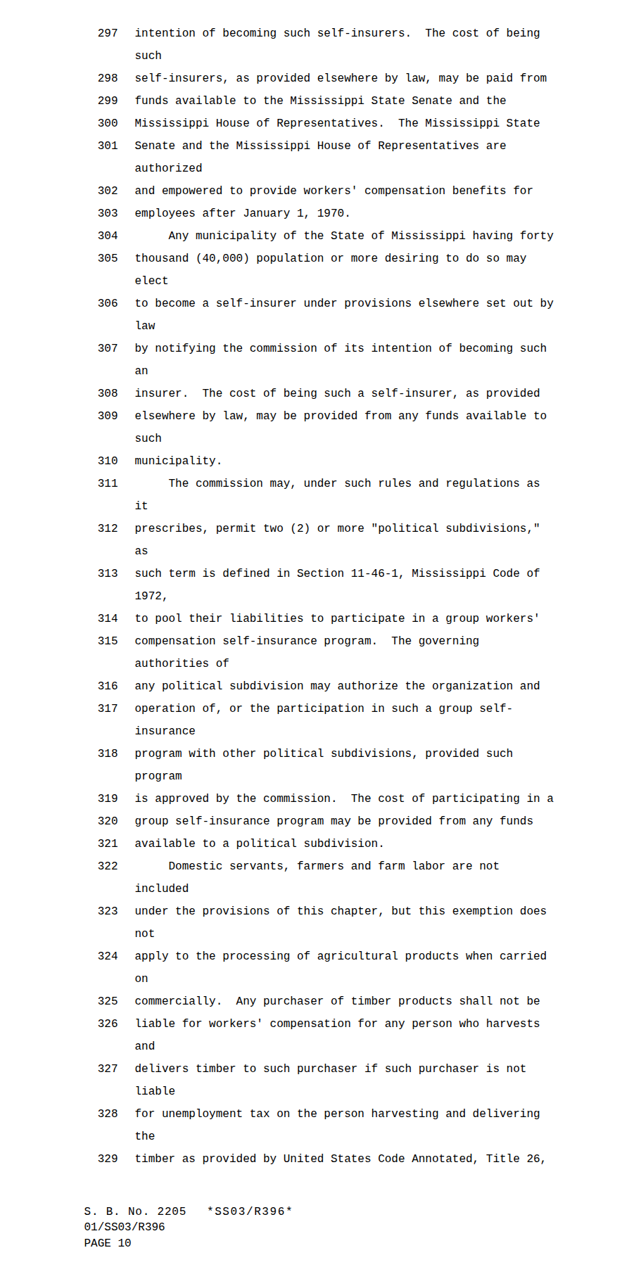intention of becoming such self-insurers. The cost of being such
self-insurers, as provided elsewhere by law, may be paid from
funds available to the Mississippi State Senate and the
Mississippi House of Representatives. The Mississippi State
Senate and the Mississippi House of Representatives are authorized
and empowered to provide workers' compensation benefits for
employees after January 1, 1970.
Any municipality of the State of Mississippi having forty
thousand (40,000) population or more desiring to do so may elect
to become a self-insurer under provisions elsewhere set out by law
by notifying the commission of its intention of becoming such an
insurer. The cost of being such a self-insurer, as provided
elsewhere by law, may be provided from any funds available to such
municipality.
The commission may, under such rules and regulations as it
prescribes, permit two (2) or more "political subdivisions," as
such term is defined in Section 11-46-1, Mississippi Code of 1972,
to pool their liabilities to participate in a group workers'
compensation self-insurance program. The governing authorities of
any political subdivision may authorize the organization and
operation of, or the participation in such a group self-insurance
program with other political subdivisions, provided such program
is approved by the commission. The cost of participating in a
group self-insurance program may be provided from any funds
available to a political subdivision.
Domestic servants, farmers and farm labor are not included
under the provisions of this chapter, but this exemption does not
apply to the processing of agricultural products when carried on
commercially. Any purchaser of timber products shall not be
liable for workers' compensation for any person who harvests and
delivers timber to such purchaser if such purchaser is not liable
for unemployment tax on the person harvesting and delivering the
timber as provided by United States Code Annotated, Title 26,
S. B. No. 2205 *SS03/R396*
01/SS03/R396
PAGE 10